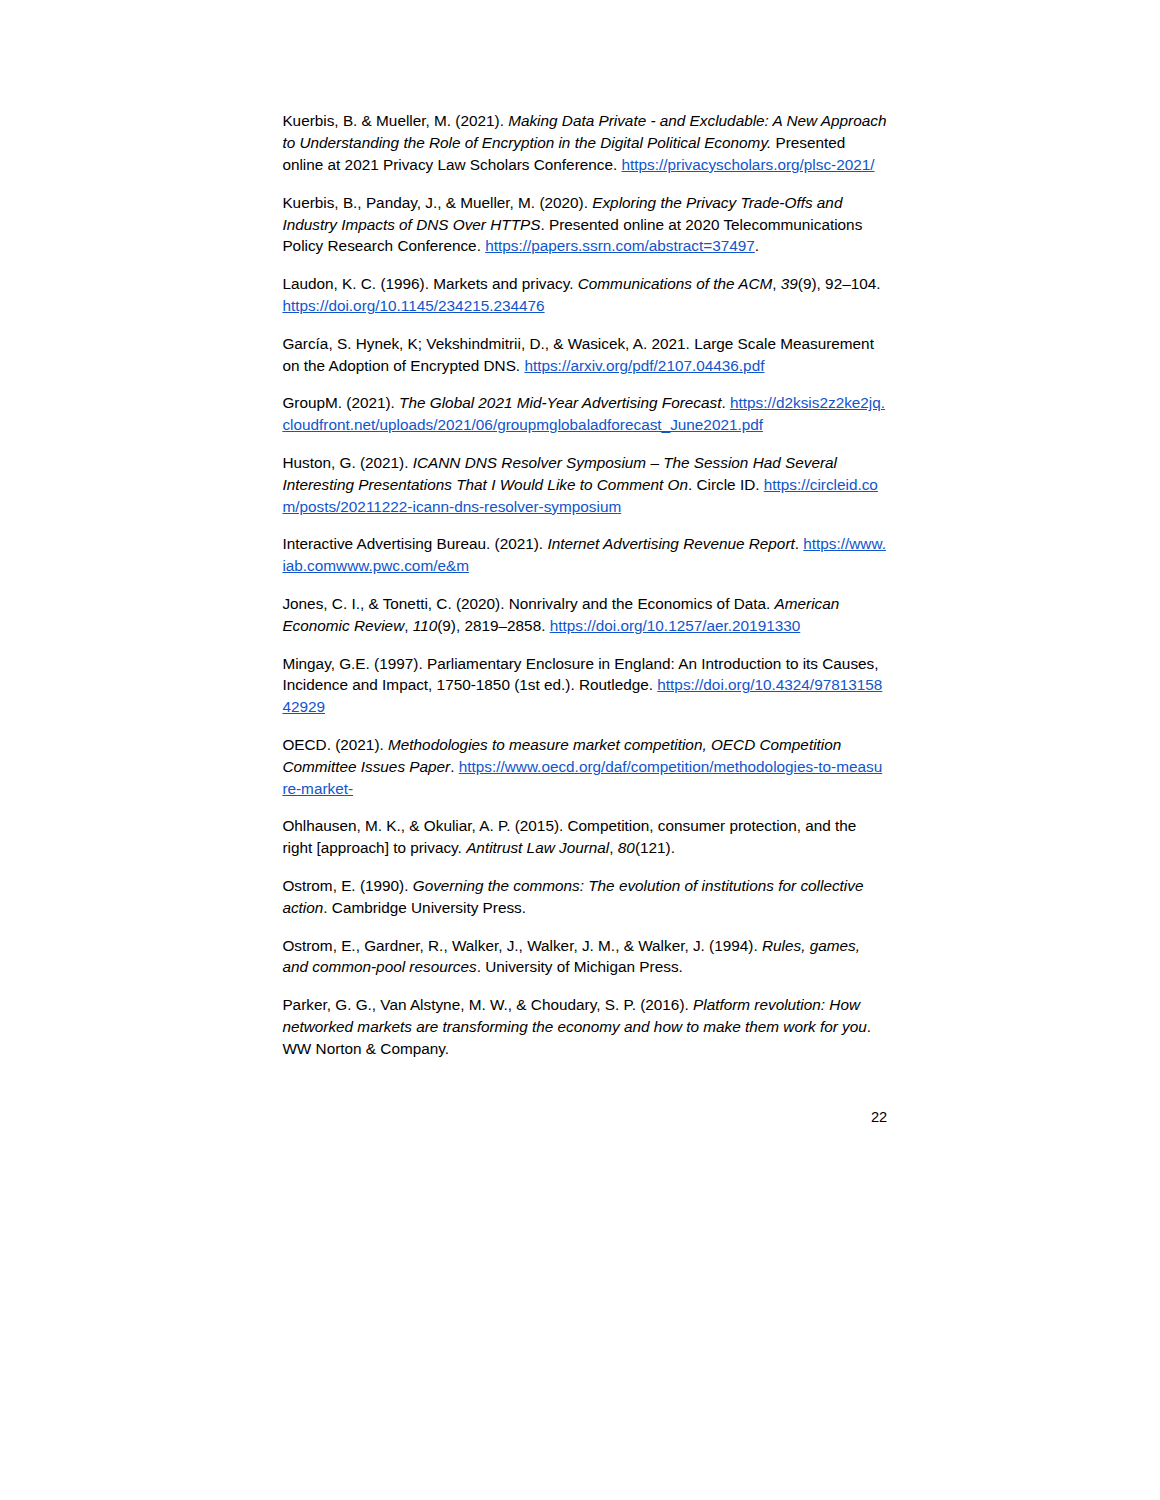Kuerbis, B. & Mueller, M. (2021). Making Data Private - and Excludable: A New Approach to Understanding the Role of Encryption in the Digital Political Economy. Presented online at 2021 Privacy Law Scholars Conference. https://privacyscholars.org/plsc-2021/
Kuerbis, B., Panday, J., & Mueller, M. (2020). Exploring the Privacy Trade-Offs and Industry Impacts of DNS Over HTTPS. Presented online at 2020 Telecommunications Policy Research Conference. https://papers.ssrn.com/abstract=37497.
Laudon, K. C. (1996). Markets and privacy. Communications of the ACM, 39(9), 92–104. https://doi.org/10.1145/234215.234476
García, S. Hynek, K; Vekshindmitrii, D., & Wasicek, A. 2021. Large Scale Measurement on the Adoption of Encrypted DNS. https://arxiv.org/pdf/2107.04436.pdf
GroupM. (2021). The Global 2021 Mid-Year Advertising Forecast. https://d2ksis2z2ke2jq.cloudfront.net/uploads/2021/06/groupmglobaladforecast_June2021.pdf
Huston, G. (2021). ICANN DNS Resolver Symposium – The Session Had Several Interesting Presentations That I Would Like to Comment On. Circle ID. https://circleid.com/posts/20211222-icann-dns-resolver-symposium
Interactive Advertising Bureau. (2021). Internet Advertising Revenue Report. https://www.iab.comwww.pwc.com/e&m
Jones, C. I., & Tonetti, C. (2020). Nonrivalry and the Economics of Data. American Economic Review, 110(9), 2819–2858. https://doi.org/10.1257/aer.20191330
Mingay, G.E. (1997). Parliamentary Enclosure in England: An Introduction to its Causes, Incidence and Impact, 1750-1850 (1st ed.). Routledge. https://doi.org/10.4324/9781315842929
OECD. (2021). Methodologies to measure market competition, OECD Competition Committee Issues Paper. https://www.oecd.org/daf/competition/methodologies-to-measure-market-
Ohlhausen, M. K., & Okuliar, A. P. (2015). Competition, consumer protection, and the right [approach] to privacy. Antitrust Law Journal, 80(121).
Ostrom, E. (1990). Governing the commons: The evolution of institutions for collective action. Cambridge University Press.
Ostrom, E., Gardner, R., Walker, J., Walker, J. M., & Walker, J. (1994). Rules, games, and common-pool resources. University of Michigan Press.
Parker, G. G., Van Alstyne, M. W., & Choudary, S. P. (2016). Platform revolution: How networked markets are transforming the economy and how to make them work for you. WW Norton & Company.
22